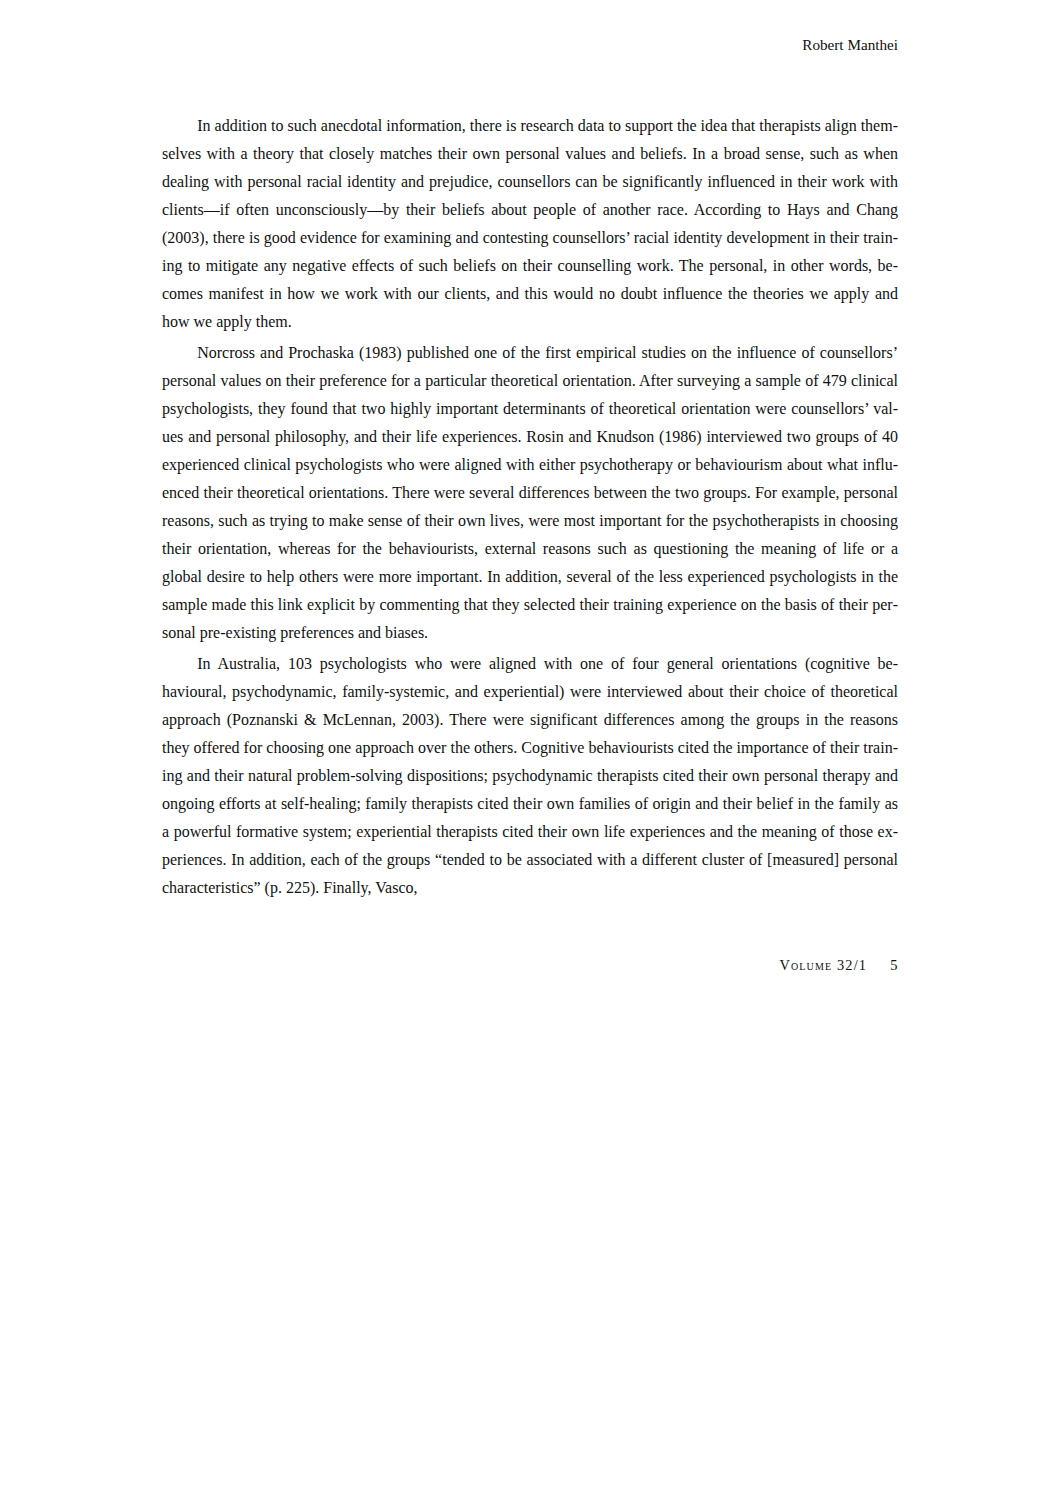Robert Manthei
In addition to such anecdotal information, there is research data to support the idea that therapists align themselves with a theory that closely matches their own personal values and beliefs. In a broad sense, such as when dealing with personal racial identity and prejudice, counsellors can be significantly influenced in their work with clients—if often unconsciously—by their beliefs about people of another race. According to Hays and Chang (2003), there is good evidence for examining and contesting counsellors’ racial identity development in their training to mitigate any negative effects of such beliefs on their counselling work. The personal, in other words, becomes manifest in how we work with our clients, and this would no doubt influence the theories we apply and how we apply them.
Norcross and Prochaska (1983) published one of the first empirical studies on the influence of counsellors’ personal values on their preference for a particular theoretical orientation. After surveying a sample of 479 clinical psychologists, they found that two highly important determinants of theoretical orientation were counsellors’ values and personal philosophy, and their life experiences. Rosin and Knudson (1986) interviewed two groups of 40 experienced clinical psychologists who were aligned with either psychotherapy or behaviourism about what influenced their theoretical orientations. There were several differences between the two groups. For example, personal reasons, such as trying to make sense of their own lives, were most important for the psychotherapists in choosing their orientation, whereas for the behaviourists, external reasons such as questioning the meaning of life or a global desire to help others were more important. In addition, several of the less experienced psychologists in the sample made this link explicit by commenting that they selected their training experience on the basis of their personal pre-existing preferences and biases.
In Australia, 103 psychologists who were aligned with one of four general orientations (cognitive behavioural, psychodynamic, family-systemic, and experiential) were interviewed about their choice of theoretical approach (Poznanski & McLennan, 2003). There were significant differences among the groups in the reasons they offered for choosing one approach over the others. Cognitive behaviourists cited the importance of their training and their natural problem-solving dispositions; psychodynamic therapists cited their own personal therapy and ongoing efforts at self-healing; family therapists cited their own families of origin and their belief in the family as a powerful formative system; experiential therapists cited their own life experiences and the meaning of those experiences. In addition, each of the groups “tended to be associated with a different cluster of [measured] personal characteristics” (p. 225). Finally, Vasco,
Volume 32/15